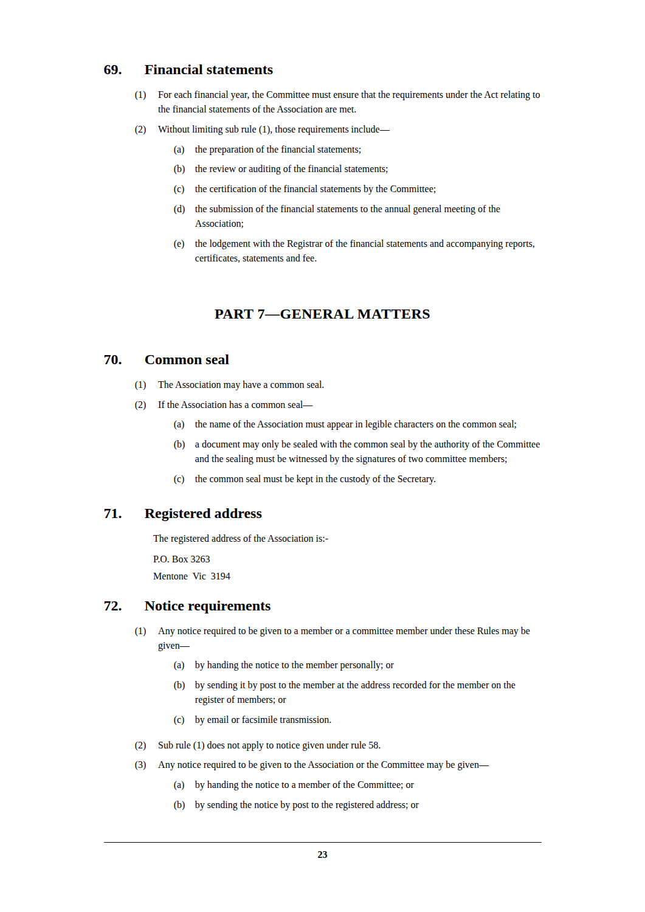69. Financial statements
(1) For each financial year, the Committee must ensure that the requirements under the Act relating to the financial statements of the Association are met.
(2) Without limiting sub rule (1), those requirements include—
(a) the preparation of the financial statements;
(b) the review or auditing of the financial statements;
(c) the certification of the financial statements by the Committee;
(d) the submission of the financial statements to the annual general meeting of the Association;
(e) the lodgement with the Registrar of the financial statements and accompanying reports, certificates, statements and fee.
PART 7—GENERAL MATTERS
70. Common seal
(1) The Association may have a common seal.
(2) If the Association has a common seal—
(a) the name of the Association must appear in legible characters on the common seal;
(b) a document may only be sealed with the common seal by the authority of the Committee and the sealing must be witnessed by the signatures of two committee members;
(c) the common seal must be kept in the custody of the Secretary.
71. Registered address
The registered address of the Association is:-
P.O. Box 3263
Mentone Vic 3194
72. Notice requirements
(1) Any notice required to be given to a member or a committee member under these Rules may be given—
(a) by handing the notice to the member personally; or
(b) by sending it by post to the member at the address recorded for the member on the register of members; or
(c) by email or facsimile transmission.
(2) Sub rule (1) does not apply to notice given under rule 58.
(3) Any notice required to be given to the Association or the Committee may be given—
(a) by handing the notice to a member of the Committee; or
(b) by sending the notice by post to the registered address; or
23